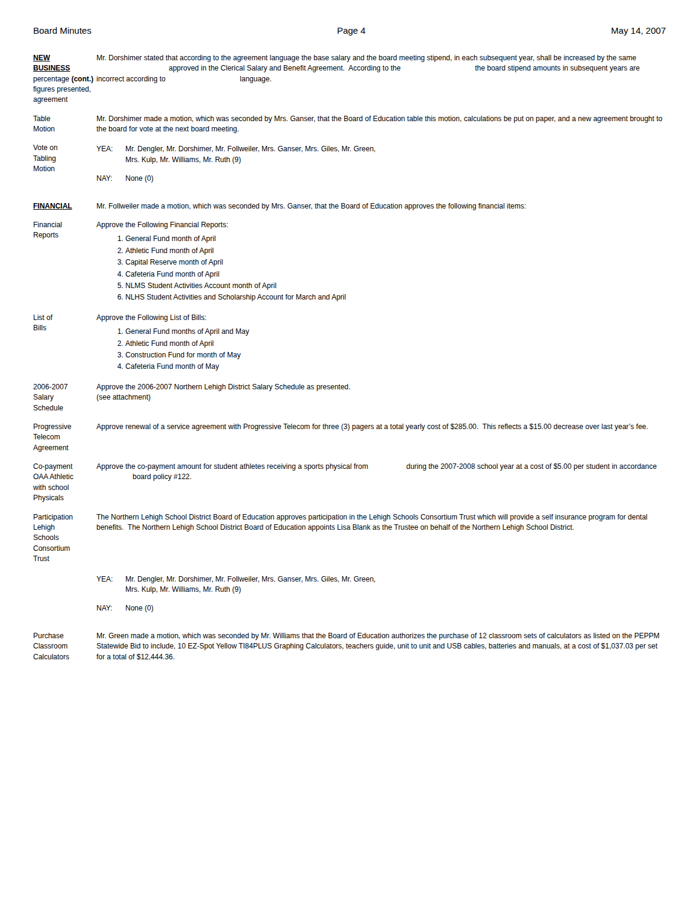Board Minutes
Page 4
May 14, 2007
| NEW BUSINESS percentage (cont.) figures presented, agreement | Mr. Dorshimer stated that according to the agreement language the base salary and the board meeting stipend, in each subsequent year, shall be increased by the same approved in the Clerical Salary and Benefit Agreement. According to the the board stipend amounts in subsequent years are incorrect according to language. |
| Table Motion | Mr. Dorshimer made a motion, which was seconded by Mrs. Ganser, that the Board of Education table this motion, calculations be put on paper, and a new agreement brought to the board for vote at the next board meeting. |
| Vote on Tabling Motion | / YEA: / Mr. Dengler, Mr. Dorshimer, Mr. Follweiler, Mrs. Ganser, Mrs. Giles, Mr. Green, Mrs. Kulp, Mr. Williams, Mr. Ruth (9) / / NAY: / None (0) / |
| FINANCIAL | Mr. Follweiler made a motion, which was seconded by Mrs. Ganser, that the Board of Education approves the following financial items: |
| Financial Reports | Approve the Following Financial Reports: General Fund month of April Athletic Fund month of April Capital Reserve month of April Cafeteria Fund month of April NLMS Student Activities Account month of April NLHS Student Activities and Scholarship Account for March and April |
| List of Bills | Approve the Following List of Bills: General Fund months of April and May Athletic Fund month of April Construction Fund for month of May Cafeteria Fund month of May |
| 2006-2007 Salary Schedule | Approve the 2006-2007 Northern Lehigh District Salary Schedule as presented. (see attachment) |
| Progressive Telecom Agreement | Approve renewal of a service agreement with Progressive Telecom for three (3) pagers at a total yearly cost of $285.00. This reflects a $15.00 decrease over last year’s fee. |
| Co-payment OAA Athletic with school Physicals | Approve the co-payment amount for student athletes receiving a sports physical from during the 2007-2008 school year at a cost of $5.00 per student in accordance board policy #122. |
| Participation Lehigh Schools Consortium Trust | The Northern Lehigh School District Board of Education approves participation in the Lehigh Schools Consortium Trust which will provide a self insurance program for dental benefits. The Northern Lehigh School District Board of Education appoints Lisa Blank as the Trustee on behalf of the Northern Lehigh School District. |
| | / YEA: / Mr. Dengler, Mr. Dorshimer, Mr. Follweiler, Mrs. Ganser, Mrs. Giles, Mr. Green, Mrs. Kulp, Mr. Williams, Mr. Ruth (9) / / NAY: / None (0) / |
| Purchase Classroom Calculators | Mr. Green made a motion, which was seconded by Mr. Williams that the Board of Education authorizes the purchase of 12 classroom sets of calculators as listed on the PEPPM Statewide Bid to include, 10 EZ-Spot Yellow TI84PLUS Graphing Calculators, teachers guide, unit to unit and USB cables, batteries and manuals, at a cost of $1,037.03 per set for a total of $12,444.36. |